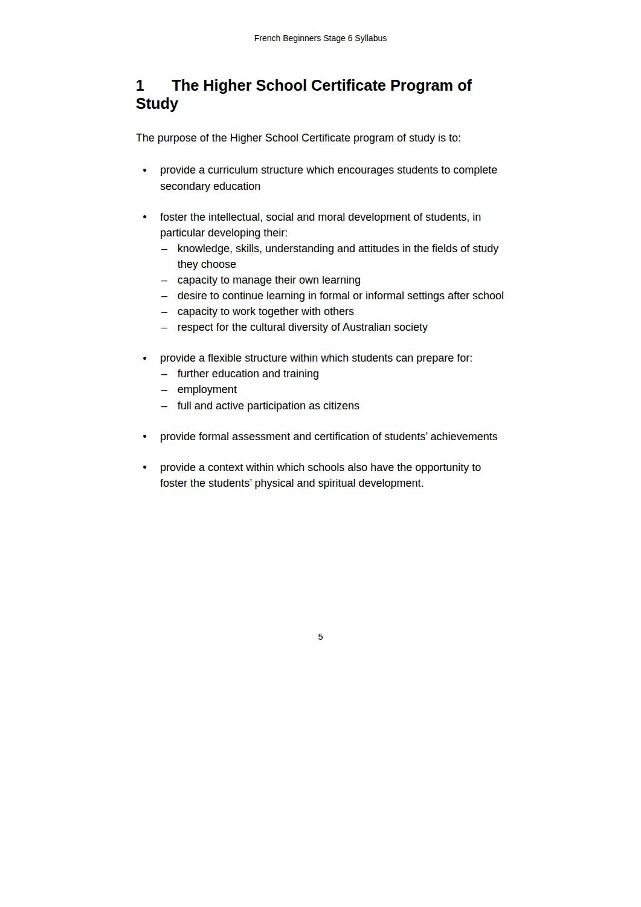French Beginners Stage 6 Syllabus
1 The Higher School Certificate Program of Study
The purpose of the Higher School Certificate program of study is to:
provide a curriculum structure which encourages students to complete secondary education
foster the intellectual, social and moral development of students, in particular developing their:
knowledge, skills, understanding and attitudes in the fields of study they choose
capacity to manage their own learning
desire to continue learning in formal or informal settings after school
capacity to work together with others
respect for the cultural diversity of Australian society
provide a flexible structure within which students can prepare for:
further education and training
employment
full and active participation as citizens
provide formal assessment and certification of students’ achievements
provide a context within which schools also have the opportunity to foster the students’ physical and spiritual development.
5